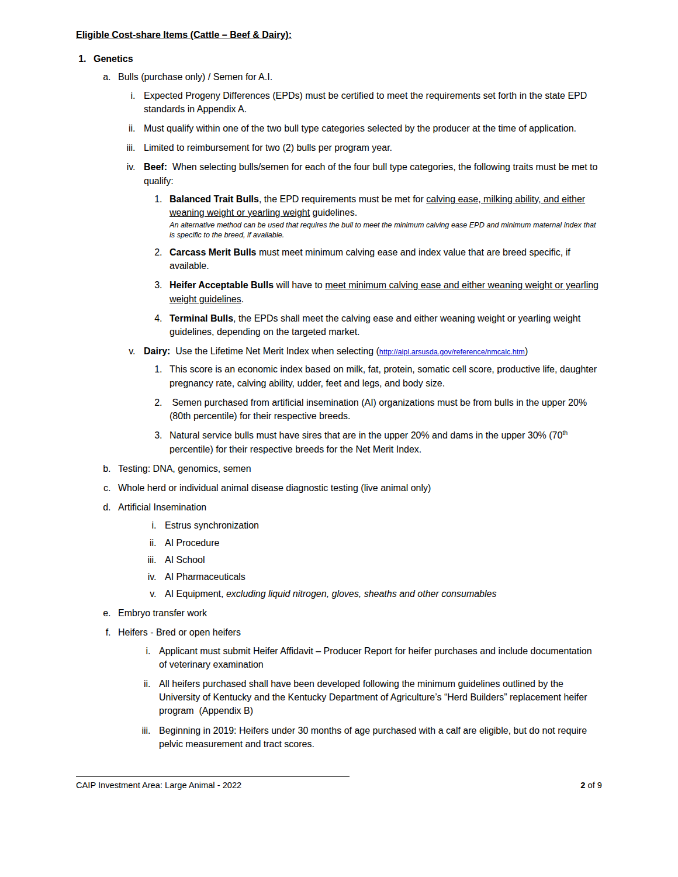Eligible Cost-share Items (Cattle – Beef & Dairy):
Genetics
Bulls (purchase only) / Semen for A.I.
Expected Progeny Differences (EPDs) must be certified to meet the requirements set forth in the state EPD standards in Appendix A.
Must qualify within one of the two bull type categories selected by the producer at the time of application.
Limited to reimbursement for two (2) bulls per program year.
Beef: When selecting bulls/semen for each of the four bull type categories, the following traits must be met to qualify:
Balanced Trait Bulls, the EPD requirements must be met for calving ease, milking ability, and either weaning weight or yearling weight guidelines. An alternative method can be used that requires the bull to meet the minimum calving ease EPD and minimum maternal index that is specific to the breed, if available.
Carcass Merit Bulls must meet minimum calving ease and index value that are breed specific, if available.
Heifer Acceptable Bulls will have to meet minimum calving ease and either weaning weight or yearling weight guidelines.
Terminal Bulls, the EPDs shall meet the calving ease and either weaning weight or yearling weight guidelines, depending on the targeted market.
Dairy: Use the Lifetime Net Merit Index when selecting (http://aipl.arsusda.gov/reference/nmcalc.htm)
This score is an economic index based on milk, fat, protein, somatic cell score, productive life, daughter pregnancy rate, calving ability, udder, feet and legs, and body size.
Semen purchased from artificial insemination (AI) organizations must be from bulls in the upper 20% (80th percentile) for their respective breeds.
Natural service bulls must have sires that are in the upper 20% and dams in the upper 30% (70th percentile) for their respective breeds for the Net Merit Index.
Testing: DNA, genomics, semen
Whole herd or individual animal disease diagnostic testing (live animal only)
Artificial Insemination
Estrus synchronization
AI Procedure
AI School
AI Pharmaceuticals
AI Equipment, excluding liquid nitrogen, gloves, sheaths and other consumables
Embryo transfer work
Heifers - Bred or open heifers
Applicant must submit Heifer Affidavit – Producer Report for heifer purchases and include documentation of veterinary examination
All heifers purchased shall have been developed following the minimum guidelines outlined by the University of Kentucky and the Kentucky Department of Agriculture’s “Herd Builders” replacement heifer program (Appendix B)
Beginning in 2019: Heifers under 30 months of age purchased with a calf are eligible, but do not require pelvic measurement and tract scores.
CAIP Investment Area: Large Animal - 2022
2 of 9